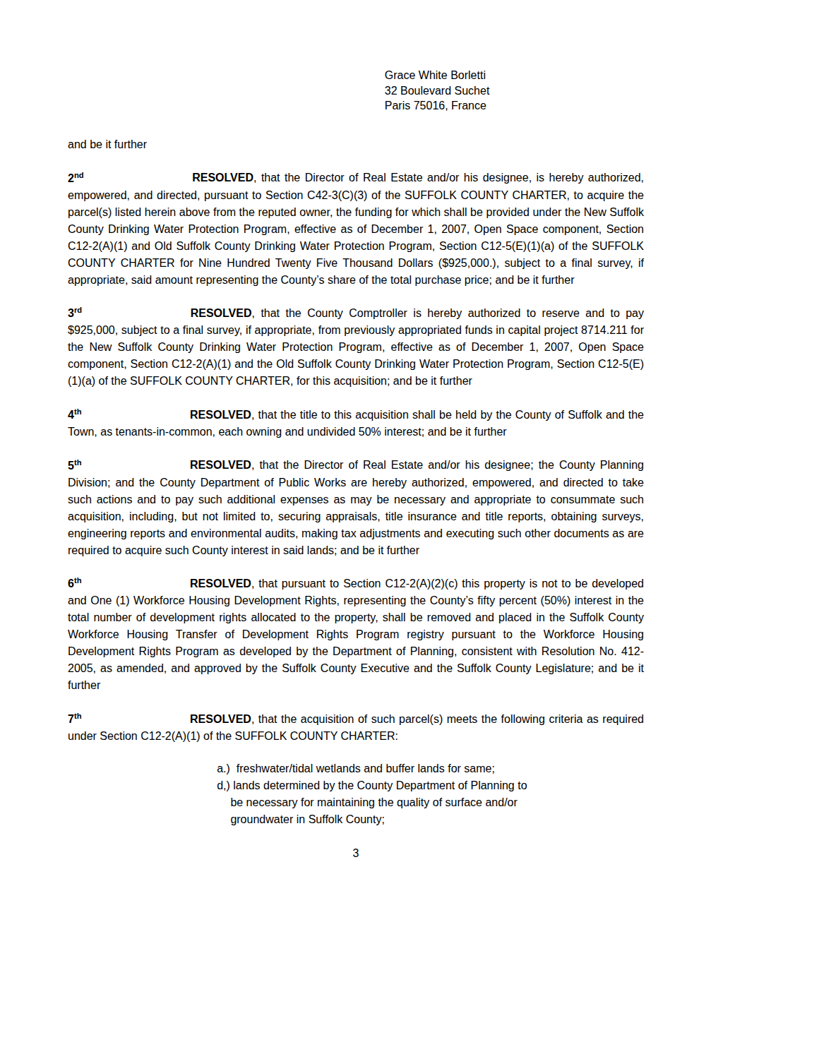Grace White Borletti
32 Boulevard Suchet
Paris 75016, France
and be it further
2nd RESOLVED, that the Director of Real Estate and/or his designee, is hereby authorized, empowered, and directed, pursuant to Section C42-3(C)(3) of the SUFFOLK COUNTY CHARTER, to acquire the parcel(s) listed herein above from the reputed owner, the funding for which shall be provided under the New Suffolk County Drinking Water Protection Program, effective as of December 1, 2007, Open Space component, Section C12-2(A)(1) and Old Suffolk County Drinking Water Protection Program, Section C12-5(E)(1)(a) of the SUFFOLK COUNTY CHARTER for Nine Hundred Twenty Five Thousand Dollars ($925,000.), subject to a final survey, if appropriate, said amount representing the County’s share of the total purchase price; and be it further
3rd RESOLVED, that the County Comptroller is hereby authorized to reserve and to pay $925,000, subject to a final survey, if appropriate, from previously appropriated funds in capital project 8714.211 for the New Suffolk County Drinking Water Protection Program, effective as of December 1, 2007, Open Space component, Section C12-2(A)(1) and the Old Suffolk County Drinking Water Protection Program, Section C12-5(E)(1)(a) of the SUFFOLK COUNTY CHARTER, for this acquisition; and be it further
4th RESOLVED, that the title to this acquisition shall be held by the County of Suffolk and the Town, as tenants-in-common, each owning and undivided 50% interest; and be it further
5th RESOLVED, that the Director of Real Estate and/or his designee; the County Planning Division; and the County Department of Public Works are hereby authorized, empowered, and directed to take such actions and to pay such additional expenses as may be necessary and appropriate to consummate such acquisition, including, but not limited to, securing appraisals, title insurance and title reports, obtaining surveys, engineering reports and environmental audits, making tax adjustments and executing such other documents as are required to acquire such County interest in said lands; and be it further
6th RESOLVED, that pursuant to Section C12-2(A)(2)(c) this property is not to be developed and One (1) Workforce Housing Development Rights, representing the County’s fifty percent (50%) interest in the total number of development rights allocated to the property, shall be removed and placed in the Suffolk County Workforce Housing Transfer of Development Rights Program registry pursuant to the Workforce Housing Development Rights Program as developed by the Department of Planning, consistent with Resolution No. 412-2005, as amended, and approved by the Suffolk County Executive and the Suffolk County Legislature; and be it further
7th RESOLVED, that the acquisition of such parcel(s) meets the following criteria as required under Section C12-2(A)(1) of the SUFFOLK COUNTY CHARTER:
a.) freshwater/tidal wetlands and buffer lands for same;
d,) lands determined by the County Department of Planning to be necessary for maintaining the quality of surface and/or groundwater in Suffolk County;
3